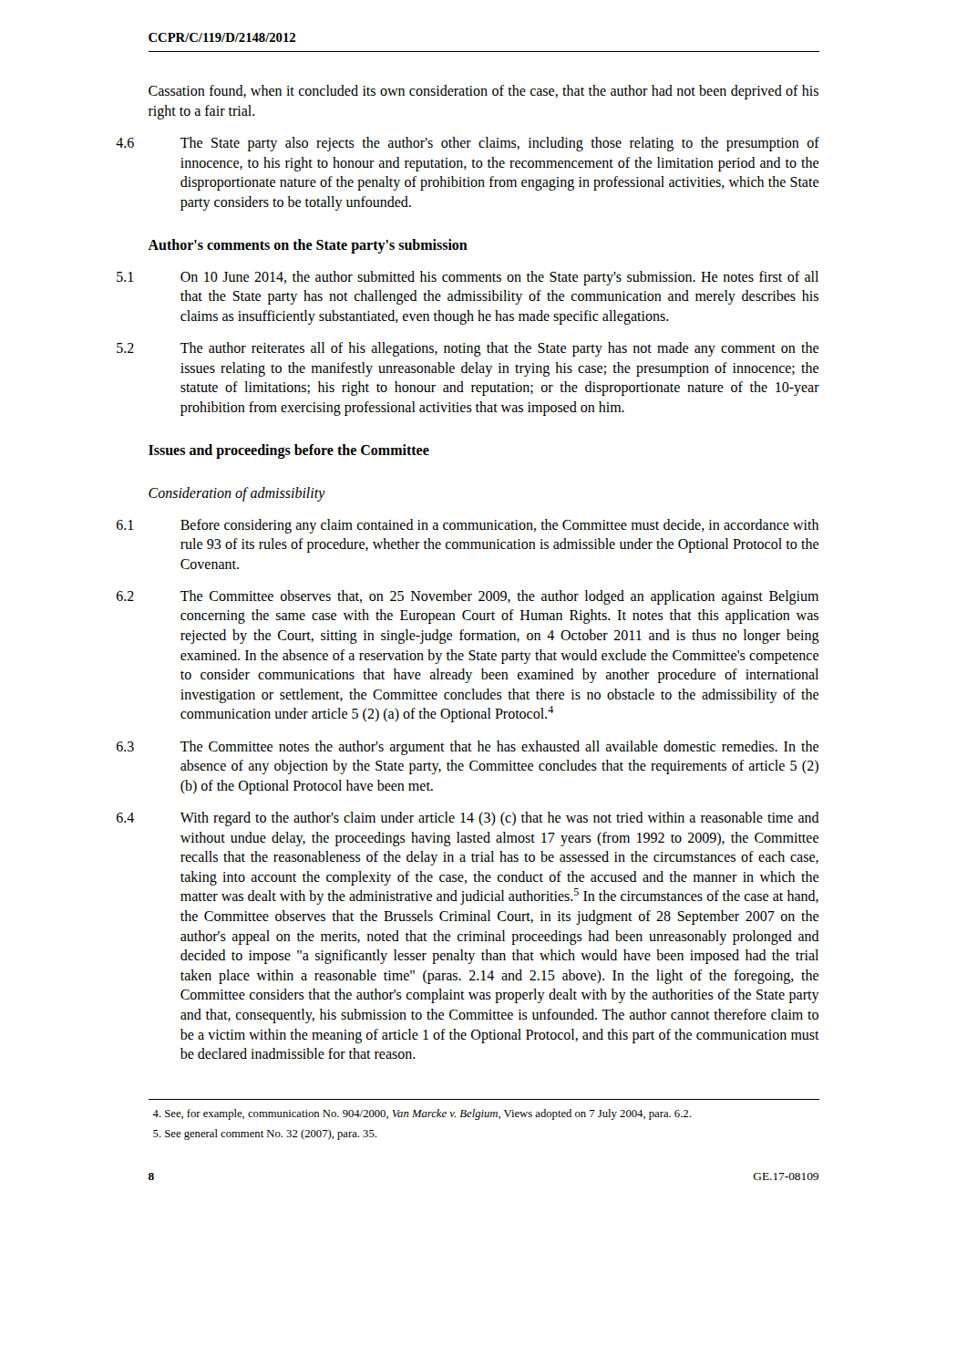CCPR/C/119/D/2148/2012
Cassation found, when it concluded its own consideration of the case, that the author had not been deprived of his right to a fair trial.
4.6 The State party also rejects the author's other claims, including those relating to the presumption of innocence, to his right to honour and reputation, to the recommencement of the limitation period and to the disproportionate nature of the penalty of prohibition from engaging in professional activities, which the State party considers to be totally unfounded.
Author's comments on the State party's submission
5.1 On 10 June 2014, the author submitted his comments on the State party's submission. He notes first of all that the State party has not challenged the admissibility of the communication and merely describes his claims as insufficiently substantiated, even though he has made specific allegations.
5.2 The author reiterates all of his allegations, noting that the State party has not made any comment on the issues relating to the manifestly unreasonable delay in trying his case; the presumption of innocence; the statute of limitations; his right to honour and reputation; or the disproportionate nature of the 10-year prohibition from exercising professional activities that was imposed on him.
Issues and proceedings before the Committee
Consideration of admissibility
6.1 Before considering any claim contained in a communication, the Committee must decide, in accordance with rule 93 of its rules of procedure, whether the communication is admissible under the Optional Protocol to the Covenant.
6.2 The Committee observes that, on 25 November 2009, the author lodged an application against Belgium concerning the same case with the European Court of Human Rights. It notes that this application was rejected by the Court, sitting in single-judge formation, on 4 October 2011 and is thus no longer being examined. In the absence of a reservation by the State party that would exclude the Committee's competence to consider communications that have already been examined by another procedure of international investigation or settlement, the Committee concludes that there is no obstacle to the admissibility of the communication under article 5 (2) (a) of the Optional Protocol.4
6.3 The Committee notes the author's argument that he has exhausted all available domestic remedies. In the absence of any objection by the State party, the Committee concludes that the requirements of article 5 (2) (b) of the Optional Protocol have been met.
6.4 With regard to the author's claim under article 14 (3) (c) that he was not tried within a reasonable time and without undue delay, the proceedings having lasted almost 17 years (from 1992 to 2009), the Committee recalls that the reasonableness of the delay in a trial has to be assessed in the circumstances of each case, taking into account the complexity of the case, the conduct of the accused and the manner in which the matter was dealt with by the administrative and judicial authorities.5 In the circumstances of the case at hand, the Committee observes that the Brussels Criminal Court, in its judgment of 28 September 2007 on the author's appeal on the merits, noted that the criminal proceedings had been unreasonably prolonged and decided to impose "a significantly lesser penalty than that which would have been imposed had the trial taken place within a reasonable time" (paras. 2.14 and 2.15 above). In the light of the foregoing, the Committee considers that the author's complaint was properly dealt with by the authorities of the State party and that, consequently, his submission to the Committee is unfounded. The author cannot therefore claim to be a victim within the meaning of article 1 of the Optional Protocol, and this part of the communication must be declared inadmissible for that reason.
See, for example, communication No. 904/2000, Van Marcke v. Belgium, Views adopted on 7 July 2004, para. 6.2.
See general comment No. 32 (2007), para. 35.
8 GE.17-08109